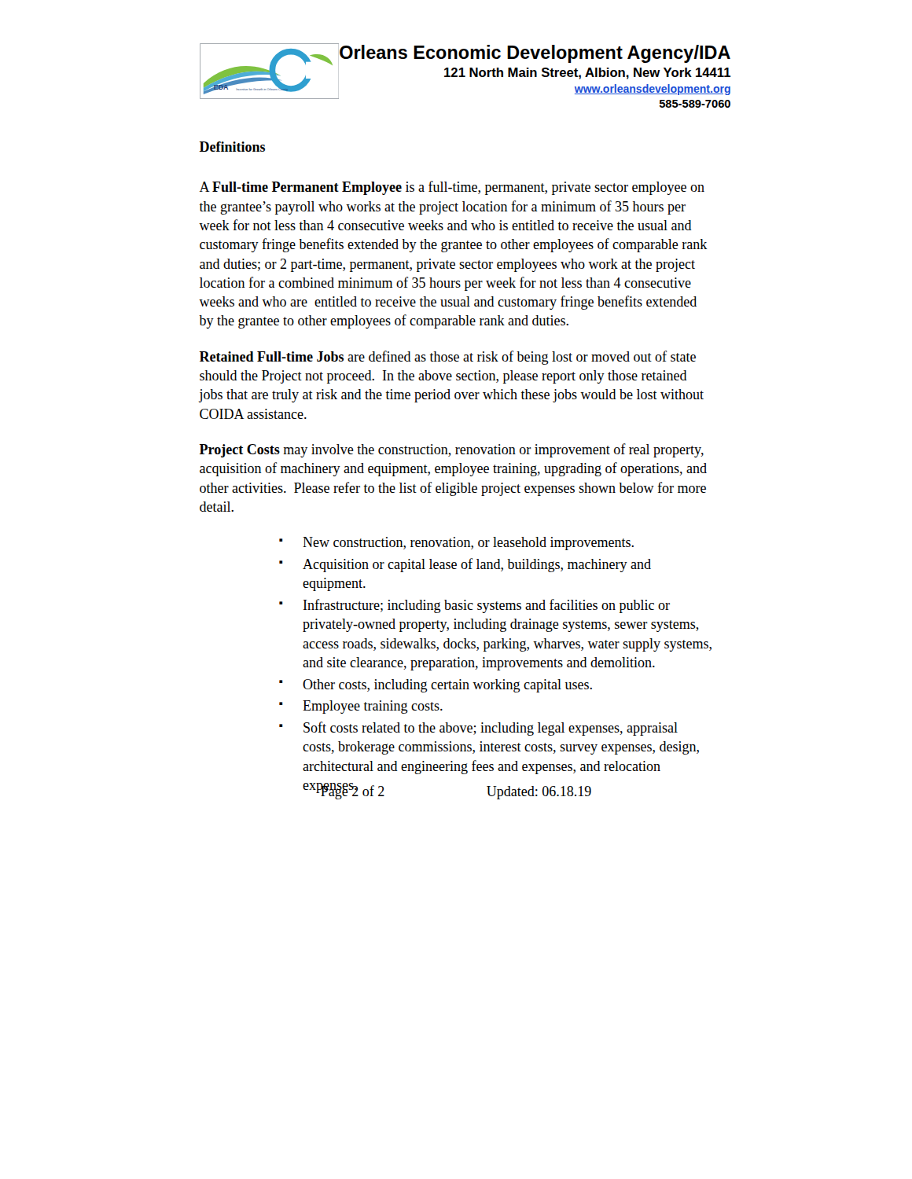EDA Incentive for Growth in Orleans County
Orleans Economic Development Agency/IDA
121 North Main Street, Albion, New York 14411
www.orleansdevelopment.org
585-589-7060
Definitions
A Full-time Permanent Employee is a full-time, permanent, private sector employee on the grantee’s payroll who works at the project location for a minimum of 35 hours per week for not less than 4 consecutive weeks and who is entitled to receive the usual and customary fringe benefits extended by the grantee to other employees of comparable rank and duties; or 2 part-time, permanent, private sector employees who work at the project location for a combined minimum of 35 hours per week for not less than 4 consecutive weeks and who are entitled to receive the usual and customary fringe benefits extended by the grantee to other employees of comparable rank and duties.
Retained Full-time Jobs are defined as those at risk of being lost or moved out of state should the Project not proceed. In the above section, please report only those retained jobs that are truly at risk and the time period over which these jobs would be lost without COIDA assistance.
Project Costs may involve the construction, renovation or improvement of real property, acquisition of machinery and equipment, employee training, upgrading of operations, and other activities. Please refer to the list of eligible project expenses shown below for more detail.
New construction, renovation, or leasehold improvements.
Acquisition or capital lease of land, buildings, machinery and equipment.
Infrastructure; including basic systems and facilities on public or privately-owned property, including drainage systems, sewer systems, access roads, sidewalks, docks, parking, wharves, water supply systems, and site clearance, preparation, improvements and demolition.
Other costs, including certain working capital uses.
Employee training costs.
Soft costs related to the above; including legal expenses, appraisal costs, brokerage commissions, interest costs, survey expenses, design, architectural and engineering fees and expenses, and relocation expenses.
Page 2 of 2 Updated: 06.18.19